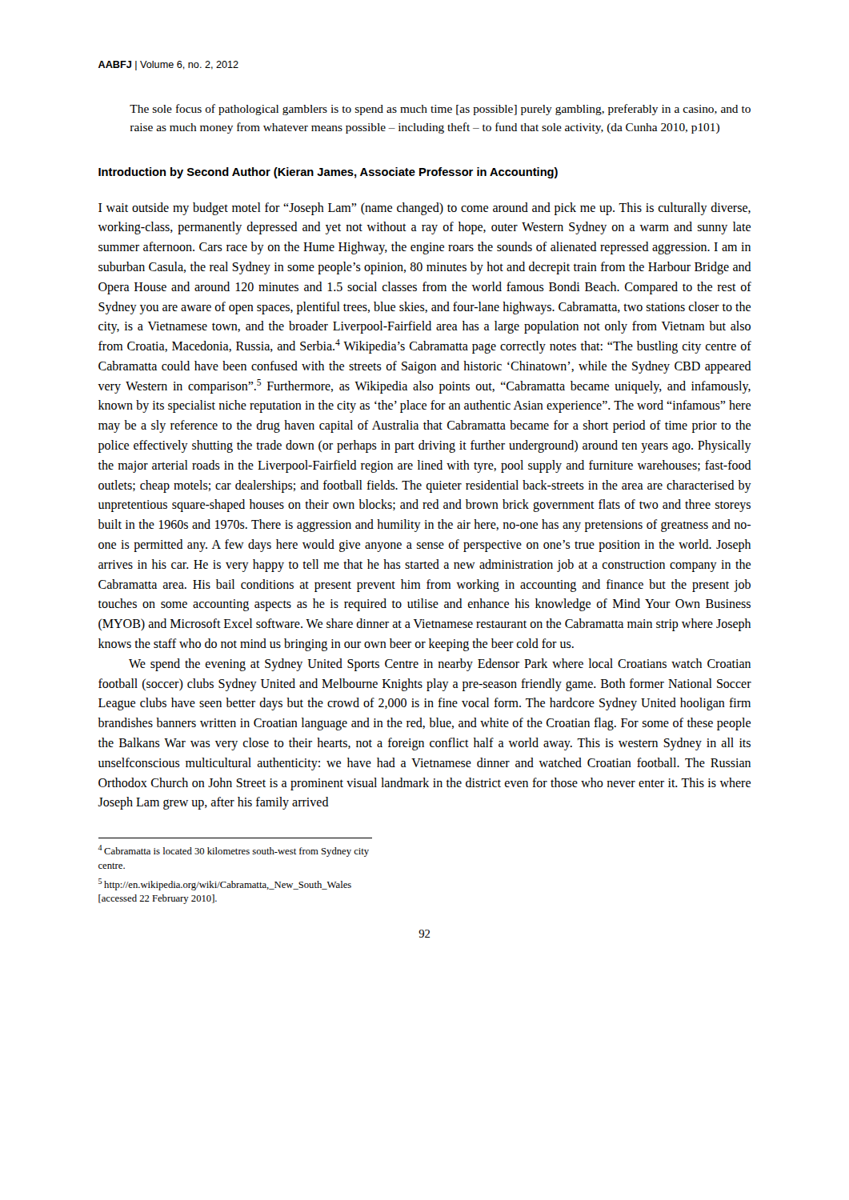AABFJ | Volume 6, no. 2, 2012
The sole focus of pathological gamblers is to spend as much time [as possible] purely gambling, preferably in a casino, and to raise as much money from whatever means possible – including theft – to fund that sole activity, (da Cunha 2010, p101)
Introduction by Second Author (Kieran James, Associate Professor in Accounting)
I wait outside my budget motel for “Joseph Lam” (name changed) to come around and pick me up. This is culturally diverse, working-class, permanently depressed and yet not without a ray of hope, outer Western Sydney on a warm and sunny late summer afternoon. Cars race by on the Hume Highway, the engine roars the sounds of alienated repressed aggression. I am in suburban Casula, the real Sydney in some people’s opinion, 80 minutes by hot and decrepit train from the Harbour Bridge and Opera House and around 120 minutes and 1.5 social classes from the world famous Bondi Beach. Compared to the rest of Sydney you are aware of open spaces, plentiful trees, blue skies, and four-lane highways. Cabramatta, two stations closer to the city, is a Vietnamese town, and the broader Liverpool-Fairfield area has a large population not only from Vietnam but also from Croatia, Macedonia, Russia, and Serbia.4 Wikipedia’s Cabramatta page correctly notes that: “The bustling city centre of Cabramatta could have been confused with the streets of Saigon and historic ‘Chinatown’, while the Sydney CBD appeared very Western in comparison”.5 Furthermore, as Wikipedia also points out, “Cabramatta became uniquely, and infamously, known by its specialist niche reputation in the city as ‘the’ place for an authentic Asian experience”. The word “infamous” here may be a sly reference to the drug haven capital of Australia that Cabramatta became for a short period of time prior to the police effectively shutting the trade down (or perhaps in part driving it further underground) around ten years ago. Physically the major arterial roads in the Liverpool-Fairfield region are lined with tyre, pool supply and furniture warehouses; fast-food outlets; cheap motels; car dealerships; and football fields. The quieter residential back-streets in the area are characterised by unpretentious square-shaped houses on their own blocks; and red and brown brick government flats of two and three storeys built in the 1960s and 1970s. There is aggression and humility in the air here, no-one has any pretensions of greatness and no-one is permitted any. A few days here would give anyone a sense of perspective on one’s true position in the world. Joseph arrives in his car. He is very happy to tell me that he has started a new administration job at a construction company in the Cabramatta area. His bail conditions at present prevent him from working in accounting and finance but the present job touches on some accounting aspects as he is required to utilise and enhance his knowledge of Mind Your Own Business (MYOB) and Microsoft Excel software. We share dinner at a Vietnamese restaurant on the Cabramatta main strip where Joseph knows the staff who do not mind us bringing in our own beer or keeping the beer cold for us.
We spend the evening at Sydney United Sports Centre in nearby Edensor Park where local Croatians watch Croatian football (soccer) clubs Sydney United and Melbourne Knights play a pre-season friendly game. Both former National Soccer League clubs have seen better days but the crowd of 2,000 is in fine vocal form. The hardcore Sydney United hooligan firm brandishes banners written in Croatian language and in the red, blue, and white of the Croatian flag. For some of these people the Balkans War was very close to their hearts, not a foreign conflict half a world away. This is western Sydney in all its unselfconscious multicultural authenticity: we have had a Vietnamese dinner and watched Croatian football. The Russian Orthodox Church on John Street is a prominent visual landmark in the district even for those who never enter it. This is where Joseph Lam grew up, after his family arrived
4 Cabramatta is located 30 kilometres south-west from Sydney city centre.
5http://en.wikipedia.org/wiki/Cabramatta,_New_South_Wales [accessed 22 February 2010].
92